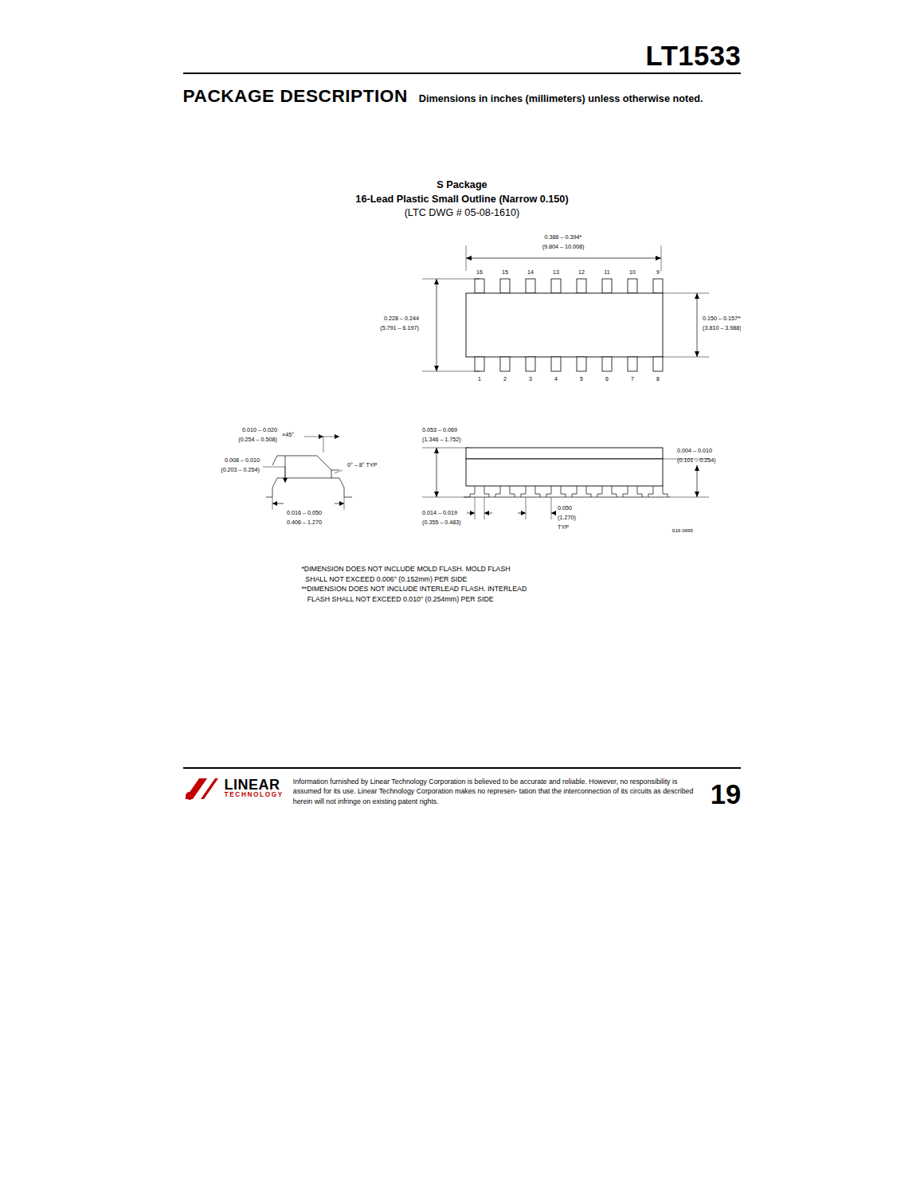LT1533
Package Description
Dimensions in inches (millimeters) unless otherwise noted.
S Package
16-Lead Plastic Small Outline (Narrow 0.150)
(LTC DWG # 05-08-1610)
0.386 – 0.394* (9.804 – 10.008) 16 15 14 13 12 11 10 9 1 2 3 4 5 6 7 8 0.228 – 0.244 (5.791 – 6.197) 0.150 – 0.157** (3.810 – 3.988) 0.010 – 0.020 (0.254 – 0.508) ×45° 0.008 – 0.010 (0.203 – 0.254) 0° – 8° TYP 0.016 – 0.050 0.406 – 1.270 0.053 – 0.069 (1.346 – 1.752) 0.004 – 0.010 (0.101 – 0.254) 0.014 – 0.019 (0.355 – 0.483) 0.050 (1.270) TYP S16 0695
*DIMENSION DOES NOT INCLUDE MOLD FLASH. MOLD FLASH
SHALL NOT EXCEED 0.006" (0.152mm) PER SIDE
**DIMENSION DOES NOT INCLUDE INTERLEAD FLASH. INTERLEAD
FLASH SHALL NOT EXCEED 0.010" (0.254mm) PER SIDE
LINEAR TECHNOLOGY
Information furnished by Linear Technology Corporation is believed to be accurate and reliable. However, no responsibility is assumed for its use. Linear Technology Corporation makes no represen- tation that the interconnection of its circuits as described herein will not infringe on existing patent rights.
19